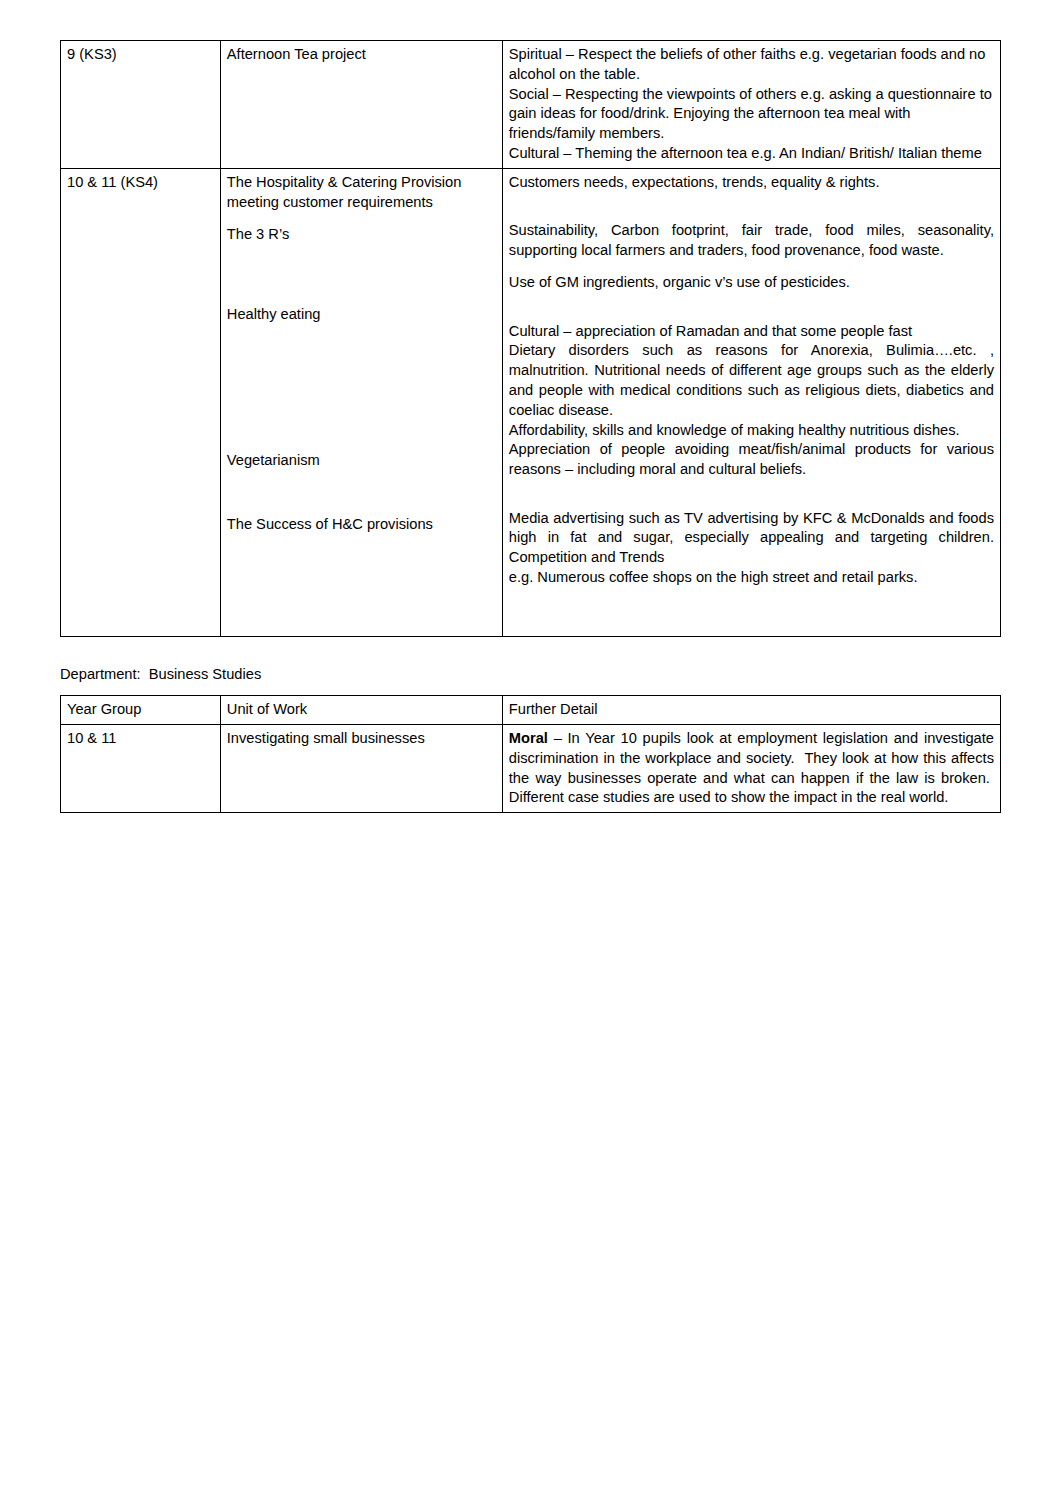| 9 (KS3) | Afternoon Tea project | Spiritual – Respect the beliefs of other faiths e.g. vegetarian foods and no alcohol on the table. Social – Respecting the viewpoints of others e.g. asking a questionnaire to gain ideas for food/drink. Enjoying the afternoon tea meal with friends/family members. Cultural – Theming the afternoon tea e.g. An Indian/ British/ Italian theme |
| 10 & 11 (KS4) | The Hospitality & Catering Provision meeting customer requirements The 3 R’s Healthy eating Vegetarianism The Success of H&C provisions | Customers needs, expectations, trends, equality & rights. Sustainability, Carbon footprint, fair trade, food miles, seasonality, supporting local farmers and traders, food provenance, food waste. Use of GM ingredients, organic v’s use of pesticides. Cultural – appreciation of Ramadan and that some people fast Dietary disorders such as reasons for Anorexia, Bulimia….etc. , malnutrition. Nutritional needs of different age groups such as the elderly and people with medical conditions such as religious diets, diabetics and coeliac disease. Affordability, skills and knowledge of making healthy nutritious dishes. Appreciation of people avoiding meat/fish/animal products for various reasons – including moral and cultural beliefs. Media advertising such as TV advertising by KFC & McDonalds and foods high in fat and sugar, especially appealing and targeting children. Competition and Trends e.g. Numerous coffee shops on the high street and retail parks. |
Department: Business Studies
| Year Group | Unit of Work | Further Detail |
| --- | --- | --- |
| 10 & 11 | Investigating small businesses | Moral – In Year 10 pupils look at employment legislation and investigate discrimination in the workplace and society. They look at how this affects the way businesses operate and what can happen if the law is broken. Different case studies are used to show the impact in the real world. |